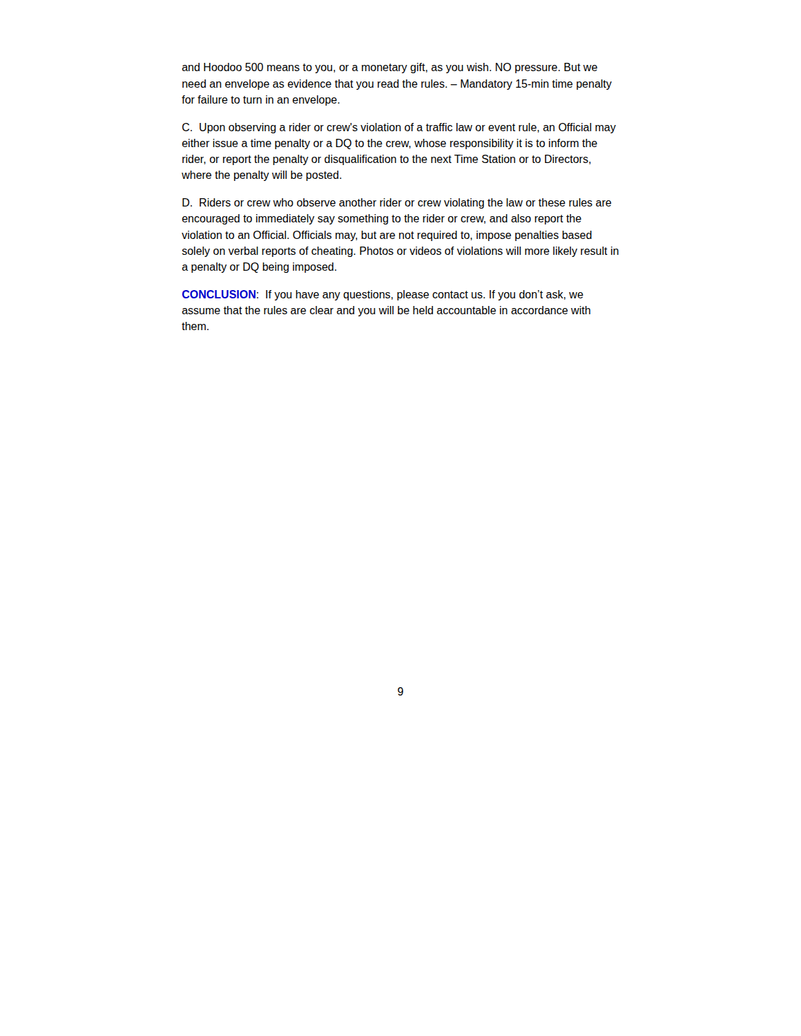and Hoodoo 500 means to you, or a monetary gift, as you wish. NO pressure. But we need an envelope as evidence that you read the rules. – Mandatory 15-min time penalty for failure to turn in an envelope.
C. Upon observing a rider or crew's violation of a traffic law or event rule, an Official may either issue a time penalty or a DQ to the crew, whose responsibility it is to inform the rider, or report the penalty or disqualification to the next Time Station or to Directors, where the penalty will be posted.
D. Riders or crew who observe another rider or crew violating the law or these rules are encouraged to immediately say something to the rider or crew, and also report the violation to an Official. Officials may, but are not required to, impose penalties based solely on verbal reports of cheating. Photos or videos of violations will more likely result in a penalty or DQ being imposed.
CONCLUSION: If you have any questions, please contact us. If you don’t ask, we assume that the rules are clear and you will be held accountable in accordance with them.
9